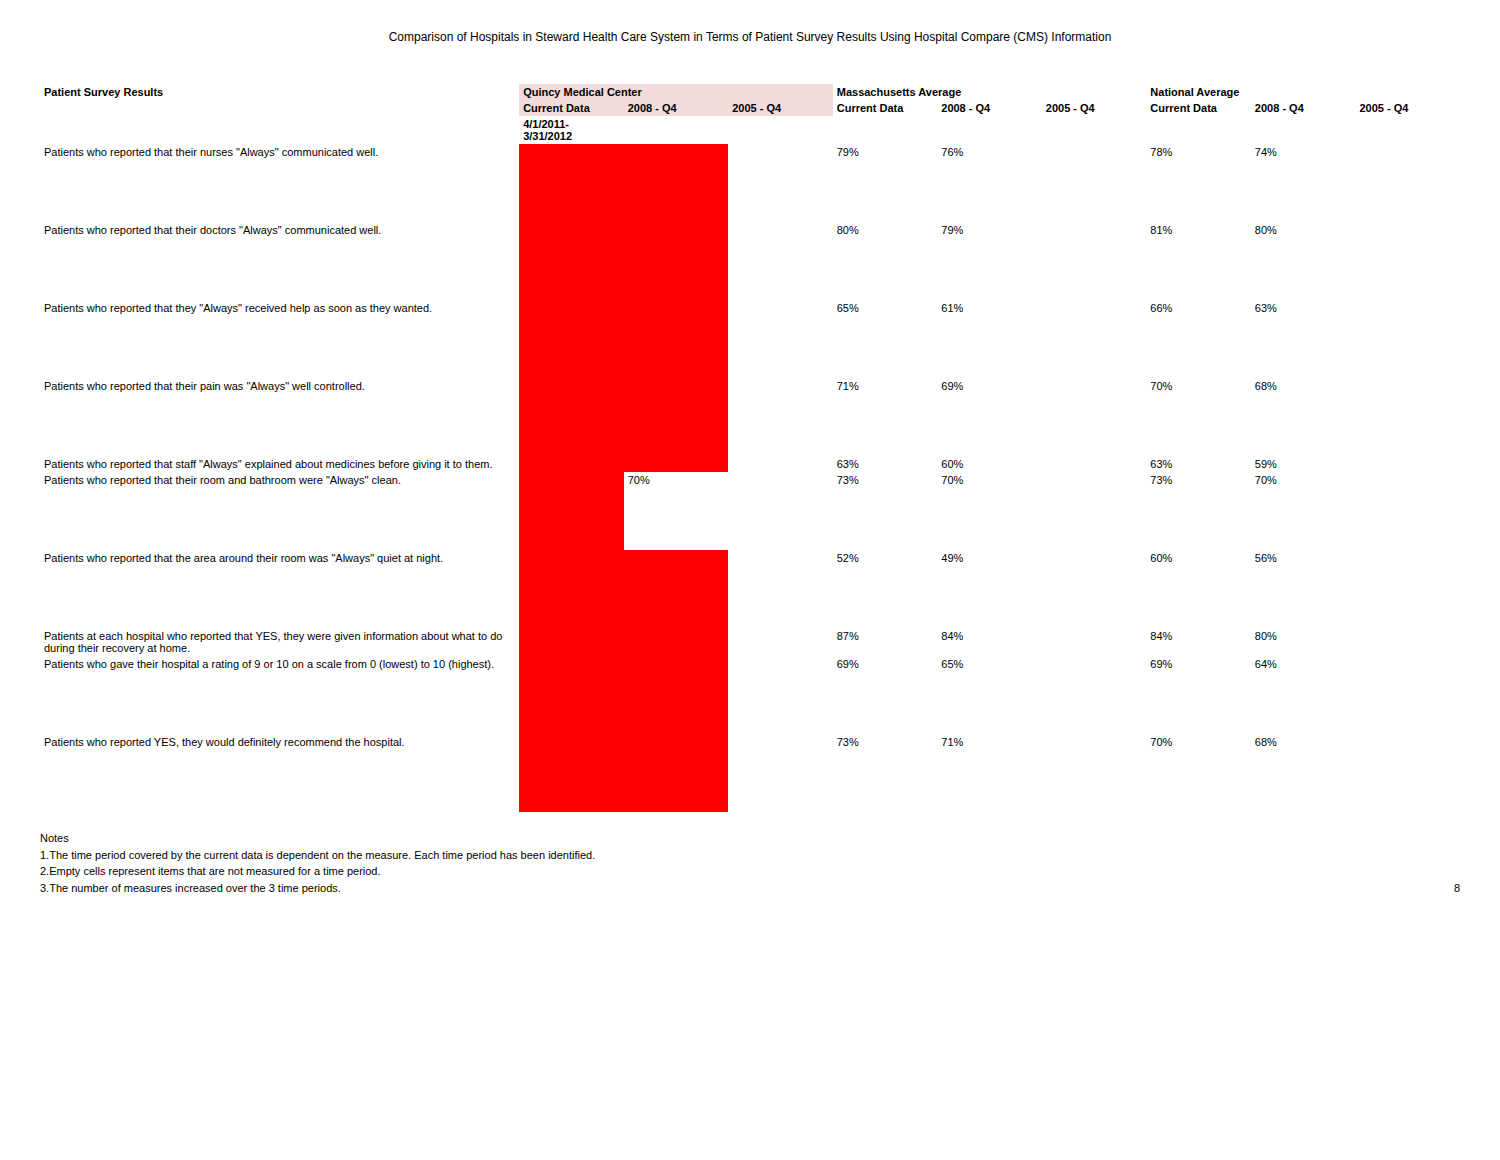Comparison of Hospitals in Steward Health Care System in Terms of Patient Survey Results Using Hospital Compare (CMS) Information
| Patient Survey Results | Quincy Medical Center | Massachusetts Average | National Average |
| --- | --- | --- | --- |
| | Current Data | 2008 - Q4 | 2005 - Q4 | Current Data | 2008 - Q4 | 2005 - Q4 | Current Data | 2008 - Q4 | 2005 - Q4 |
| | 4/1/2011- 3/31/2012 | | | | | | | | |
| Patients who reported that their nurses "Always" communicated well. | 76% | 73% | | 79% | 76% | | 78% | 74% | |
| Patients who reported that their doctors "Always" communicated well. | 76% | 78% | | 80% | 79% | | 81% | 80% | |
| Patients who reported that they "Always" received help as soon as they wanted. | 59% | 57% | | 65% | 61% | | 66% | 63% | |
| Patients who reported that their pain was "Always" well controlled. | 69% | 67% | | 71% | 69% | | 70% | 68% | |
| Patients who reported that staff "Always" explained about medicines before giving it to them. | 61% | 59% | | 63% | 60% | | 63% | 59% | |
| Patients who reported that their room and bathroom were "Always" clean. | 66% | 70% | | 73% | 70% | | 73% | 70% | |
| Patients who reported that the area around their room was "Always" quiet at night. | 47% | 44% | | 52% | 49% | | 60% | 56% | |
| Patients at each hospital who reported that YES, they were given information about what to do during their recovery at home. | 80% | 83% | | 87% | 84% | | 84% | 80% | |
| Patients who gave their hospital a rating of 9 or 10 on a scale from 0 (lowest) to 10 (highest). | 54% | 57% | | 69% | 65% | | 69% | 64% | |
| Patients who reported YES, they would definitely recommend the hospital. | 59% | 63% | | 73% | 71% | | 70% | 68% | |
Notes
1.The time period covered by the current data is dependent on the measure. Each time period has been identified.
2.Empty cells represent items that are not measured for a time period.
3.The number of measures increased over the 3 time periods.
8